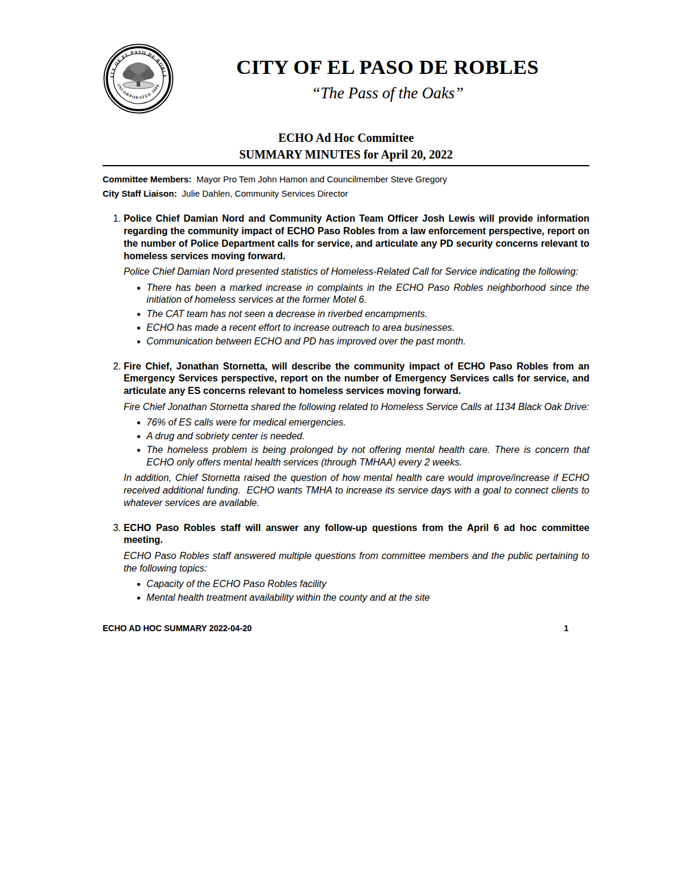City of El Paso de Robles official seal with oak tree, incorporated 1889 CITY OF EL PASO DE ROBLES INCORPORATED 1889
CITY OF EL PASO DE ROBLES
“The Pass of the Oaks”
ECHO Ad Hoc Committee
SUMMARY MINUTES for April 20, 2022
Committee Members: Mayor Pro Tem John Hamon and Councilmember Steve Gregory
City Staff Liaison: Julie Dahlen, Community Services Director
Police Chief Damian Nord and Community Action Team Officer Josh Lewis will provide information regarding the community impact of ECHO Paso Robles from a law enforcement perspective, report on the number of Police Department calls for service, and articulate any PD security concerns relevant to homeless services moving forward.
Police Chief Damian Nord presented statistics of Homeless-Related Call for Service indicating the following:
There has been a marked increase in complaints in the ECHO Paso Robles neighborhood since the initiation of homeless services at the former Motel 6.
The CAT team has not seen a decrease in riverbed encampments.
ECHO has made a recent effort to increase outreach to area businesses.
Communication between ECHO and PD has improved over the past month.
Fire Chief, Jonathan Stornetta, will describe the community impact of ECHO Paso Robles from an Emergency Services perspective, report on the number of Emergency Services calls for service, and articulate any ES concerns relevant to homeless services moving forward.
Fire Chief Jonathan Stornetta shared the following related to Homeless Service Calls at 1134 Black Oak Drive:
76% of ES calls were for medical emergencies.
A drug and sobriety center is needed.
The homeless problem is being prolonged by not offering mental health care. There is concern that ECHO only offers mental health services (through TMHAA) every 2 weeks.
In addition, Chief Stornetta raised the question of how mental health care would improve/increase if ECHO received additional funding. ECHO wants TMHA to increase its service days with a goal to connect clients to whatever services are available.
ECHO Paso Robles staff will answer any follow-up questions from the April 6 ad hoc committee meeting.
ECHO Paso Robles staff answered multiple questions from committee members and the public pertaining to the following topics:
Capacity of the ECHO Paso Robles facility
Mental health treatment availability within the county and at the site
ECHO AD HOC SUMMARY 2022-04-20 1